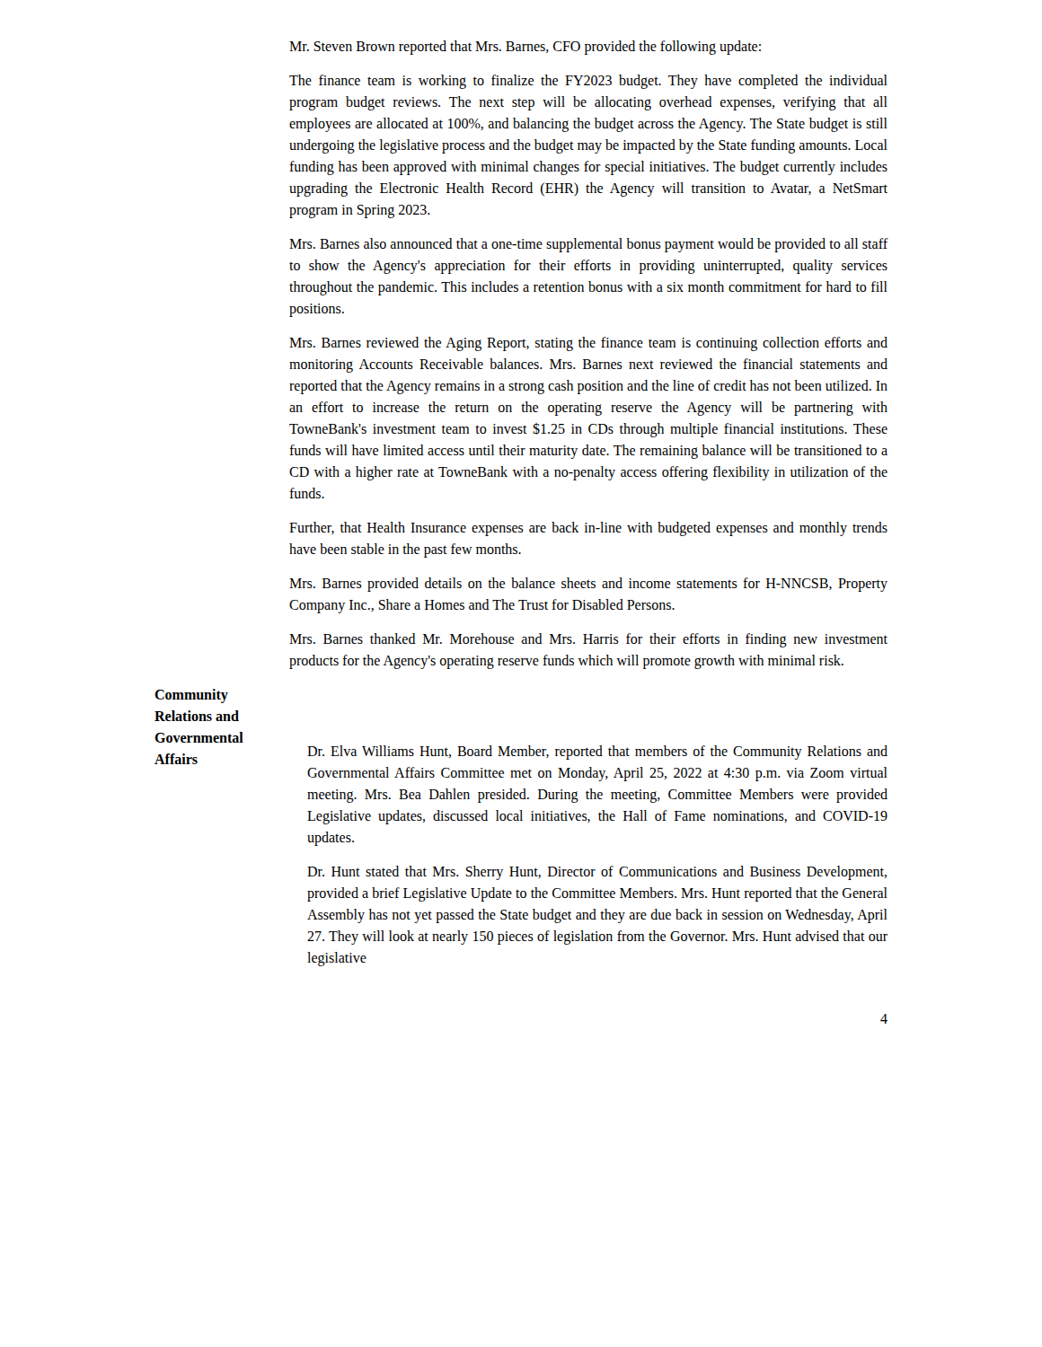Mr. Steven Brown reported that Mrs. Barnes, CFO provided the following update:
The finance team is working to finalize the FY2023 budget. They have completed the individual program budget reviews. The next step will be allocating overhead expenses, verifying that all employees are allocated at 100%, and balancing the budget across the Agency. The State budget is still undergoing the legislative process and the budget may be impacted by the State funding amounts. Local funding has been approved with minimal changes for special initiatives. The budget currently includes upgrading the Electronic Health Record (EHR) the Agency will transition to Avatar, a NetSmart program in Spring 2023.
Mrs. Barnes also announced that a one-time supplemental bonus payment would be provided to all staff to show the Agency's appreciation for their efforts in providing uninterrupted, quality services throughout the pandemic. This includes a retention bonus with a six month commitment for hard to fill positions.
Mrs. Barnes reviewed the Aging Report, stating the finance team is continuing collection efforts and monitoring Accounts Receivable balances. Mrs. Barnes next reviewed the financial statements and reported that the Agency remains in a strong cash position and the line of credit has not been utilized. In an effort to increase the return on the operating reserve the Agency will be partnering with TowneBank's investment team to invest $1.25 in CDs through multiple financial institutions. These funds will have limited access until their maturity date. The remaining balance will be transitioned to a CD with a higher rate at TowneBank with a no-penalty access offering flexibility in utilization of the funds.
Further, that Health Insurance expenses are back in-line with budgeted expenses and monthly trends have been stable in the past few months.
Mrs. Barnes provided details on the balance sheets and income statements for H-NNCSB, Property Company Inc., Share a Homes and The Trust for Disabled Persons.
Mrs. Barnes thanked Mr. Morehouse and Mrs. Harris for their efforts in finding new investment products for the Agency's operating reserve funds which will promote growth with minimal risk.
Community
Relations and
Governmental
Affairs
Dr. Elva Williams Hunt, Board Member, reported that members of the Community Relations and Governmental Affairs Committee met on Monday, April 25, 2022 at 4:30 p.m. via Zoom virtual meeting. Mrs. Bea Dahlen presided. During the meeting, Committee Members were provided Legislative updates, discussed local initiatives, the Hall of Fame nominations, and COVID-19 updates.
Dr. Hunt stated that Mrs. Sherry Hunt, Director of Communications and Business Development, provided a brief Legislative Update to the Committee Members. Mrs. Hunt reported that the General Assembly has not yet passed the State budget and they are due back in session on Wednesday, April 27. They will look at nearly 150 pieces of legislation from the Governor. Mrs. Hunt advised that our legislative
4